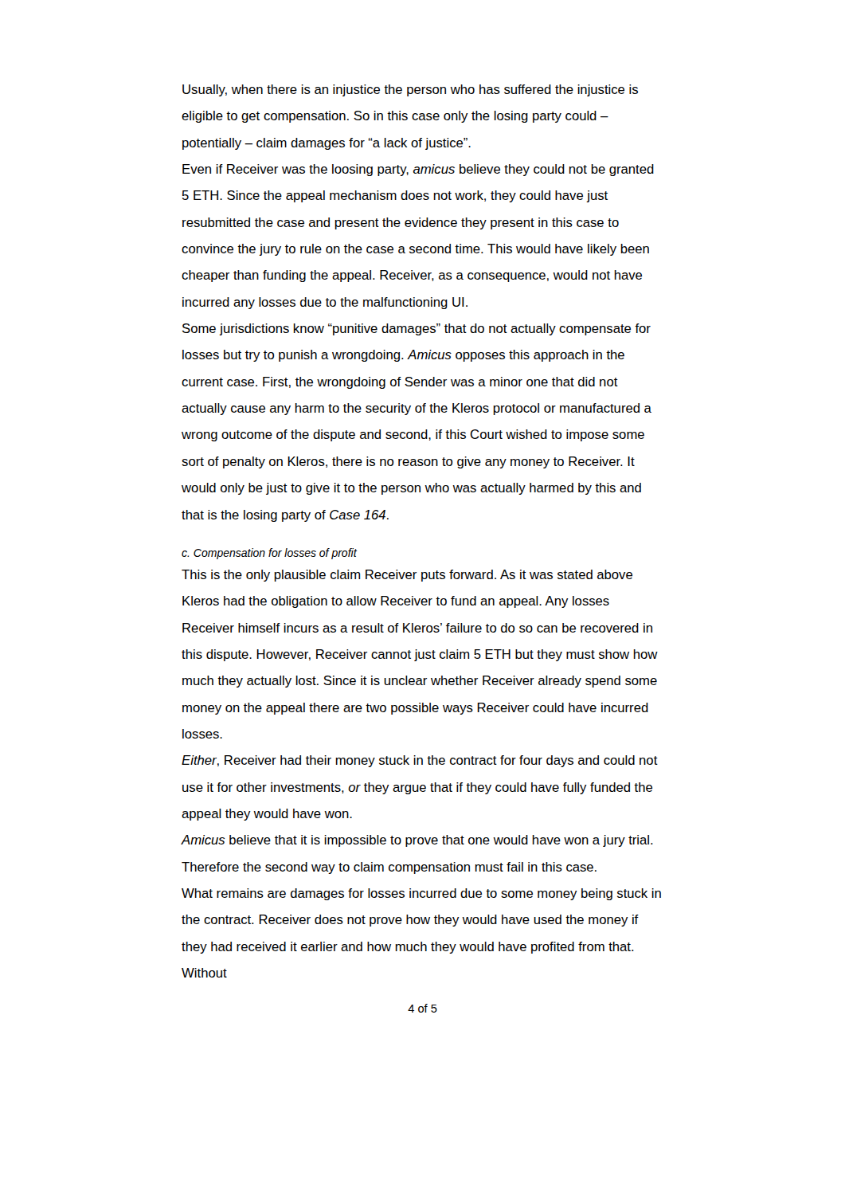Usually, when there is an injustice the person who has suffered the injustice is eligible to get compensation. So in this case only the losing party could – potentially – claim damages for “a lack of justice”.
Even if Receiver was the loosing party, amicus believe they could not be granted 5 ETH. Since the appeal mechanism does not work, they could have just resubmitted the case and present the evidence they present in this case to convince the jury to rule on the case a second time. This would have likely been cheaper than funding the appeal. Receiver, as a consequence, would not have incurred any losses due to the malfunctioning UI.
Some jurisdictions know “punitive damages” that do not actually compensate for losses but try to punish a wrongdoing. Amicus opposes this approach in the current case. First, the wrongdoing of Sender was a minor one that did not actually cause any harm to the security of the Kleros protocol or manufactured a wrong outcome of the dispute and second, if this Court wished to impose some sort of penalty on Kleros, there is no reason to give any money to Receiver. It would only be just to give it to the person who was actually harmed by this and that is the losing party of Case 164.
c. Compensation for losses of profit
This is the only plausible claim Receiver puts forward. As it was stated above Kleros had the obligation to allow Receiver to fund an appeal. Any losses Receiver himself incurs as a result of Kleros’ failure to do so can be recovered in this dispute. However, Receiver cannot just claim 5 ETH but they must show how much they actually lost. Since it is unclear whether Receiver already spend some money on the appeal there are two possible ways Receiver could have incurred losses.
Either, Receiver had their money stuck in the contract for four days and could not use it for other investments, or they argue that if they could have fully funded the appeal they would have won.
Amicus believe that it is impossible to prove that one would have won a jury trial. Therefore the second way to claim compensation must fail in this case.
What remains are damages for losses incurred due to some money being stuck in the contract. Receiver does not prove how they would have used the money if they had received it earlier and how much they would have profited from that. Without
4 of 5